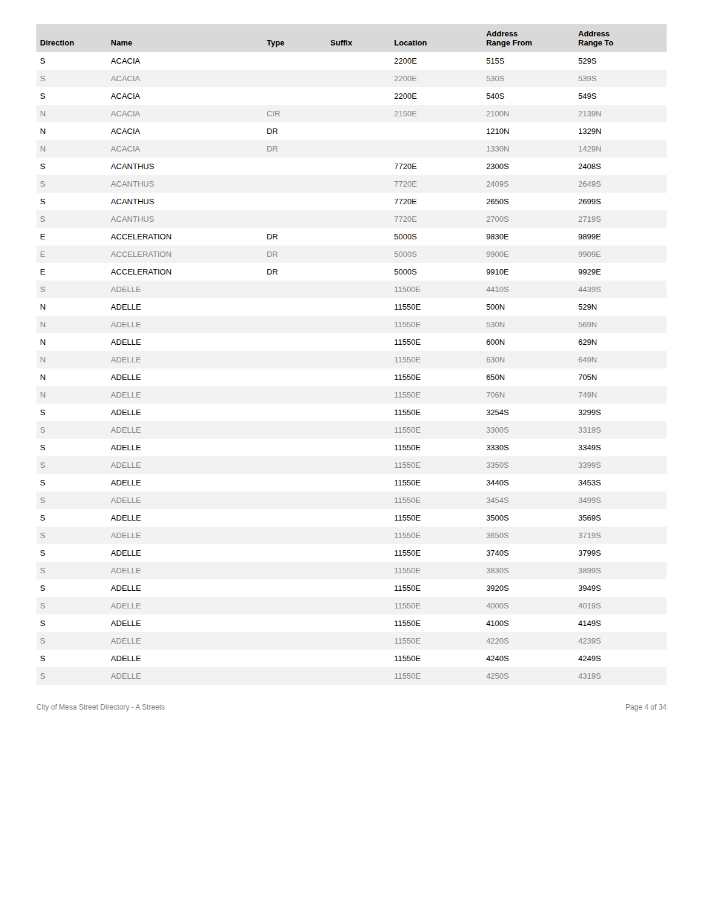| Direction | Name | Type | Suffix | Location | Address Range From | Address Range To |
| --- | --- | --- | --- | --- | --- | --- |
| S | ACACIA | | | 2200E | 515S | 529S |
| S | ACACIA | | | 2200E | 530S | 539S |
| S | ACACIA | | | 2200E | 540S | 549S |
| N | ACACIA | CIR | | 2150E | 2100N | 2139N |
| N | ACACIA | DR | | | 1210N | 1329N |
| N | ACACIA | DR | | | 1330N | 1429N |
| S | ACANTHUS | | | 7720E | 2300S | 2408S |
| S | ACANTHUS | | | 7720E | 2409S | 2649S |
| S | ACANTHUS | | | 7720E | 2650S | 2699S |
| S | ACANTHUS | | | 7720E | 2700S | 2719S |
| E | ACCELERATION | DR | | 5000S | 9830E | 9899E |
| E | ACCELERATION | DR | | 5000S | 9900E | 9909E |
| E | ACCELERATION | DR | | 5000S | 9910E | 9929E |
| S | ADELLE | | | 11500E | 4410S | 4439S |
| N | ADELLE | | | 11550E | 500N | 529N |
| N | ADELLE | | | 11550E | 530N | 569N |
| N | ADELLE | | | 11550E | 600N | 629N |
| N | ADELLE | | | 11550E | 630N | 649N |
| N | ADELLE | | | 11550E | 650N | 705N |
| N | ADELLE | | | 11550E | 706N | 749N |
| S | ADELLE | | | 11550E | 3254S | 3299S |
| S | ADELLE | | | 11550E | 3300S | 3319S |
| S | ADELLE | | | 11550E | 3330S | 3349S |
| S | ADELLE | | | 11550E | 3350S | 3399S |
| S | ADELLE | | | 11550E | 3440S | 3453S |
| S | ADELLE | | | 11550E | 3454S | 3499S |
| S | ADELLE | | | 11550E | 3500S | 3569S |
| S | ADELLE | | | 11550E | 3650S | 3719S |
| S | ADELLE | | | 11550E | 3740S | 3799S |
| S | ADELLE | | | 11550E | 3830S | 3899S |
| S | ADELLE | | | 11550E | 3920S | 3949S |
| S | ADELLE | | | 11550E | 4000S | 4019S |
| S | ADELLE | | | 11550E | 4100S | 4149S |
| S | ADELLE | | | 11550E | 4220S | 4239S |
| S | ADELLE | | | 11550E | 4240S | 4249S |
| S | ADELLE | | | 11550E | 4250S | 4319S |
City of Mesa Street Directory - A Streets Page 4 of 34